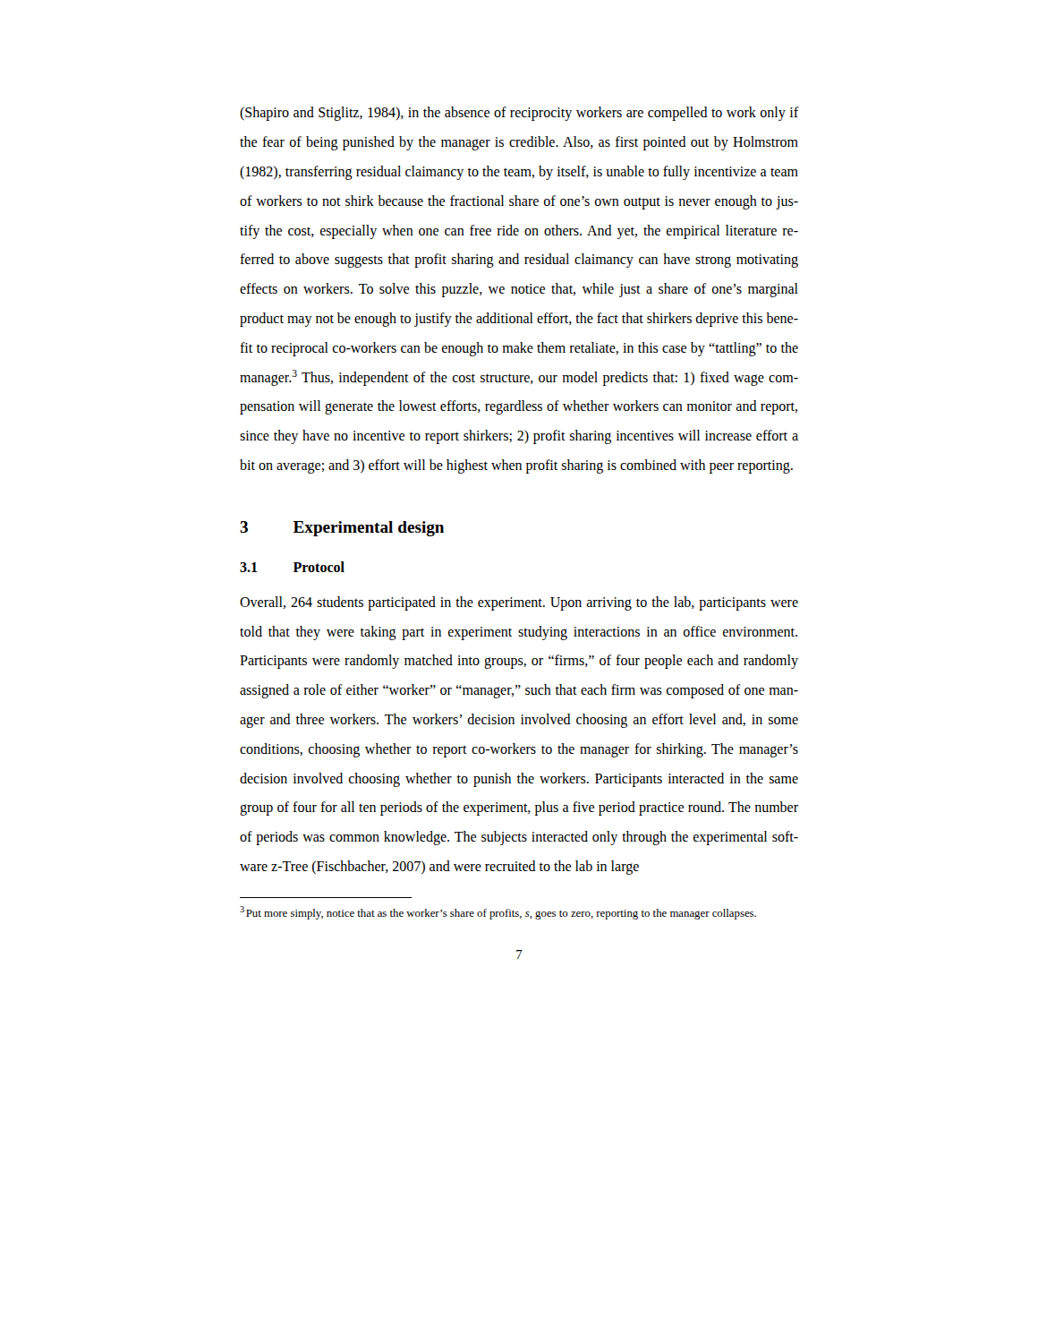(Shapiro and Stiglitz, 1984), in the absence of reciprocity workers are compelled to work only if the fear of being punished by the manager is credible. Also, as first pointed out by Holmstrom (1982), transferring residual claimancy to the team, by itself, is unable to fully incentivize a team of workers to not shirk because the fractional share of one’s own output is never enough to justify the cost, especially when one can free ride on others. And yet, the empirical literature referred to above suggests that profit sharing and residual claimancy can have strong motivating effects on workers. To solve this puzzle, we notice that, while just a share of one’s marginal product may not be enough to justify the additional effort, the fact that shirkers deprive this benefit to reciprocal co-workers can be enough to make them retaliate, in this case by “tattling” to the manager.3 Thus, independent of the cost structure, our model predicts that: 1) fixed wage compensation will generate the lowest efforts, regardless of whether workers can monitor and report, since they have no incentive to report shirkers; 2) profit sharing incentives will increase effort a bit on average; and 3) effort will be highest when profit sharing is combined with peer reporting.
3 Experimental design
3.1 Protocol
Overall, 264 students participated in the experiment. Upon arriving to the lab, participants were told that they were taking part in experiment studying interactions in an office environment. Participants were randomly matched into groups, or “firms,” of four people each and randomly assigned a role of either “worker” or “manager,” such that each firm was composed of one manager and three workers. The workers’ decision involved choosing an effort level and, in some conditions, choosing whether to report co-workers to the manager for shirking. The manager’s decision involved choosing whether to punish the workers. Participants interacted in the same group of four for all ten periods of the experiment, plus a five period practice round. The number of periods was common knowledge. The subjects interacted only through the experimental software z-Tree (Fischbacher, 2007) and were recruited to the lab in large
3 Put more simply, notice that as the worker’s share of profits, s, goes to zero, reporting to the manager collapses.
7